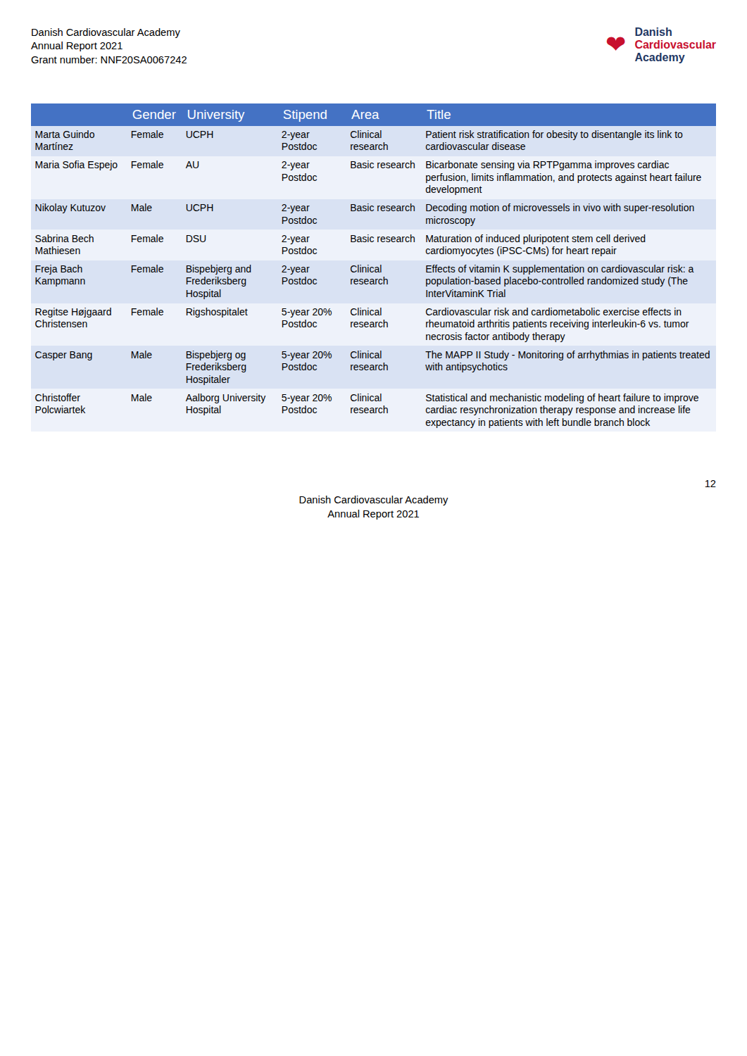Danish Cardiovascular Academy
Annual Report 2021
Grant number: NNF20SA0067242
❤ Danish
Cardiovascular
Academy
| | Gender | University | Stipend | Area | Title |
| --- | --- | --- | --- | --- | --- |
| Marta Guindo Martínez | Female | UCPH | 2-year Postdoc | Clinical research | Patient risk stratification for obesity to disentangle its link to cardiovascular disease |
| Maria Sofia Espejo | Female | AU | 2-year Postdoc | Basic research | Bicarbonate sensing via RPTPgamma improves cardiac perfusion, limits inflammation, and protects against heart failure development |
| Nikolay Kutuzov | Male | UCPH | 2-year Postdoc | Basic research | Decoding motion of microvessels in vivo with super-resolution microscopy |
| Sabrina Bech Mathiesen | Female | DSU | 2-year Postdoc | Basic research | Maturation of induced pluripotent stem cell derived cardiomyocytes (iPSC-CMs) for heart repair |
| Freja Bach Kampmann | Female | Bispebjerg and Frederiksberg Hospital | 2-year Postdoc | Clinical research | Effects of vitamin K supplementation on cardiovascular risk: a population-based placebo-controlled randomized study (The InterVitaminK Trial |
| Regitse Højgaard Christensen | Female | Rigshospitalet | 5-year 20% Postdoc | Clinical research | Cardiovascular risk and cardiometabolic exercise effects in rheumatoid arthritis patients receiving interleukin-6 vs. tumor necrosis factor antibody therapy |
| Casper Bang | Male | Bispebjerg og Frederiksberg Hospitaler | 5-year 20% Postdoc | Clinical research | The MAPP II Study - Monitoring of arrhythmias in patients treated with antipsychotics |
| Christoffer Polcwiartek | Male | Aalborg University Hospital | 5-year 20% Postdoc | Clinical research | Statistical and mechanistic modeling of heart failure to improve cardiac resynchronization therapy response and increase life expectancy in patients with left bundle branch block |
12
Danish Cardiovascular Academy
Annual Report 2021